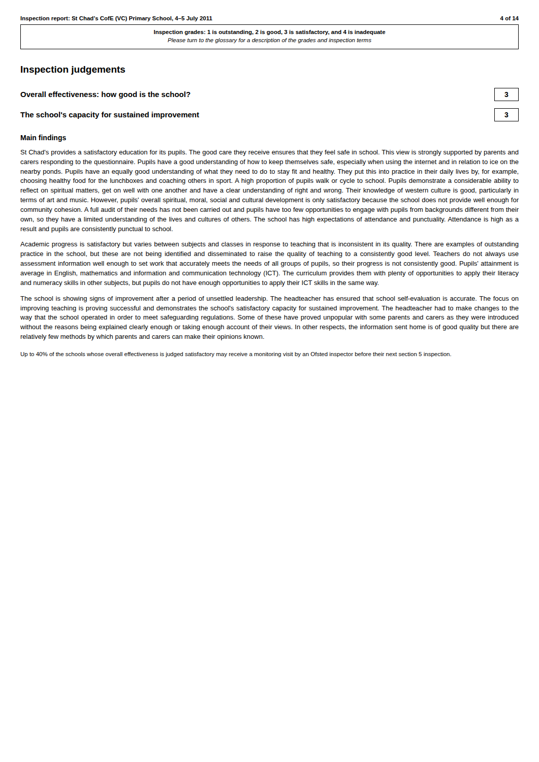Inspection report: St Chad's CofE (VC) Primary School, 4–5 July 2011
4 of 14
Inspection grades: 1 is outstanding, 2 is good, 3 is satisfactory, and 4 is inadequate
Please turn to the glossary for a description of the grades and inspection terms
Inspection judgements
Overall effectiveness: how good is the school?
3
The school's capacity for sustained improvement
3
Main findings
St Chad's provides a satisfactory education for its pupils. The good care they receive ensures that they feel safe in school. This view is strongly supported by parents and carers responding to the questionnaire. Pupils have a good understanding of how to keep themselves safe, especially when using the internet and in relation to ice on the nearby ponds. Pupils have an equally good understanding of what they need to do to stay fit and healthy. They put this into practice in their daily lives by, for example, choosing healthy food for the lunchboxes and coaching others in sport. A high proportion of pupils walk or cycle to school. Pupils demonstrate a considerable ability to reflect on spiritual matters, get on well with one another and have a clear understanding of right and wrong. Their knowledge of western culture is good, particularly in terms of art and music. However, pupils' overall spiritual, moral, social and cultural development is only satisfactory because the school does not provide well enough for community cohesion. A full audit of their needs has not been carried out and pupils have too few opportunities to engage with pupils from backgrounds different from their own, so they have a limited understanding of the lives and cultures of others. The school has high expectations of attendance and punctuality. Attendance is high as a result and pupils are consistently punctual to school.
Academic progress is satisfactory but varies between subjects and classes in response to teaching that is inconsistent in its quality. There are examples of outstanding practice in the school, but these are not being identified and disseminated to raise the quality of teaching to a consistently good level. Teachers do not always use assessment information well enough to set work that accurately meets the needs of all groups of pupils, so their progress is not consistently good. Pupils' attainment is average in English, mathematics and information and communication technology (ICT). The curriculum provides them with plenty of opportunities to apply their literacy and numeracy skills in other subjects, but pupils do not have enough opportunities to apply their ICT skills in the same way.
The school is showing signs of improvement after a period of unsettled leadership. The headteacher has ensured that school self-evaluation is accurate. The focus on improving teaching is proving successful and demonstrates the school's satisfactory capacity for sustained improvement. The headteacher had to make changes to the way that the school operated in order to meet safeguarding regulations. Some of these have proved unpopular with some parents and carers as they were introduced without the reasons being explained clearly enough or taking enough account of their views. In other respects, the information sent home is of good quality but there are relatively few methods by which parents and carers can make their opinions known.
Up to 40% of the schools whose overall effectiveness is judged satisfactory may receive a monitoring visit by an Ofsted inspector before their next section 5 inspection.